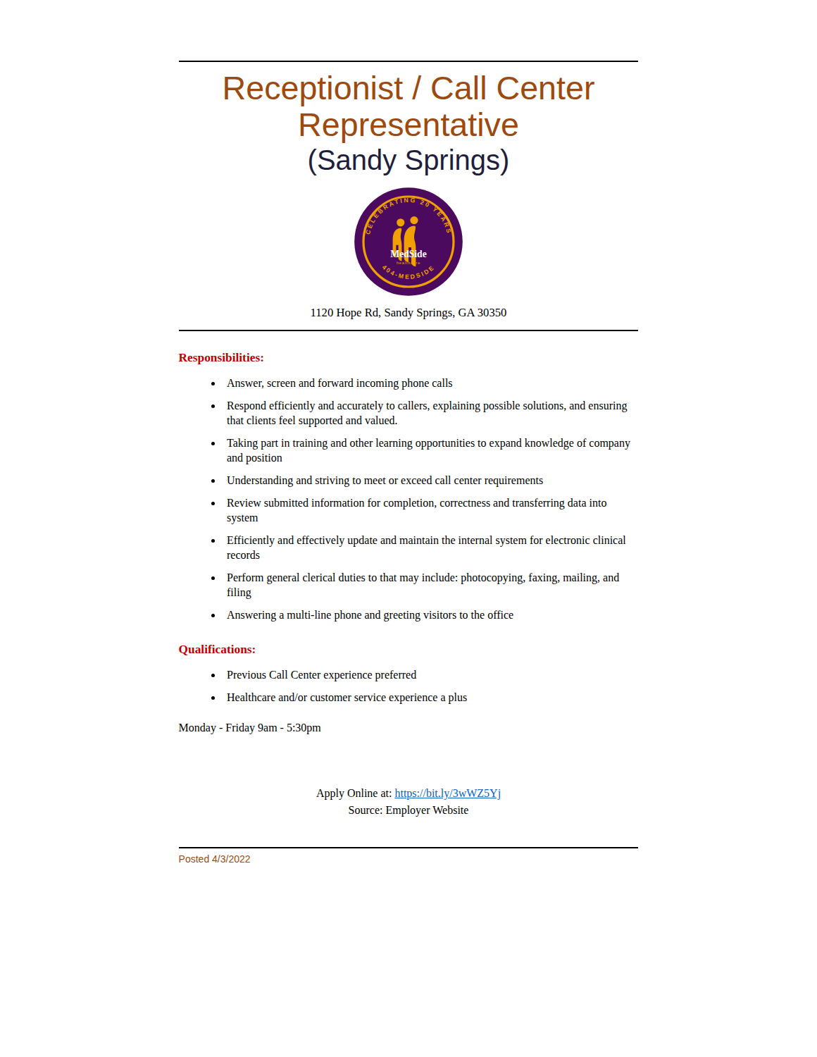Receptionist / Call Center Representative (Sandy Springs)
CELEBRATING 20 YEARS 404-MEDSIDE MedSide healthcare
1120 Hope Rd, Sandy Springs, GA 30350
Responsibilities:
Answer, screen and forward incoming phone calls
Respond efficiently and accurately to callers, explaining possible solutions, and ensuring that clients feel supported and valued.
Taking part in training and other learning opportunities to expand knowledge of company and position
Understanding and striving to meet or exceed call center requirements
Review submitted information for completion, correctness and transferring data into system
Efficiently and effectively update and maintain the internal system for electronic clinical records
Perform general clerical duties to that may include: photocopying, faxing, mailing, and filing
Answering a multi-line phone and greeting visitors to the office
Qualifications:
Previous Call Center experience preferred
Healthcare and/or customer service experience a plus
Monday - Friday 9am - 5:30pm
Apply Online at: https://bit.ly/3wWZ5Yj
Source: Employer Website
Posted 4/3/2022